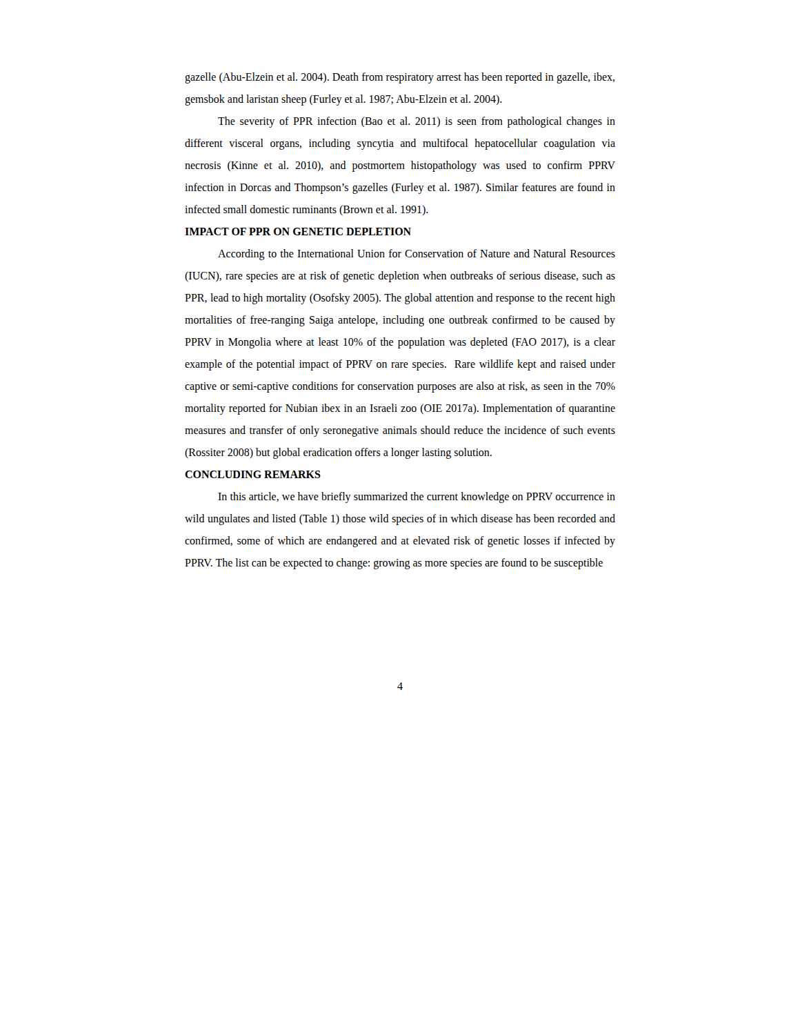gazelle (Abu-Elzein et al. 2004). Death from respiratory arrest has been reported in gazelle, ibex, gemsbok and laristan sheep (Furley et al. 1987; Abu-Elzein et al. 2004).
The severity of PPR infection (Bao et al. 2011) is seen from pathological changes in different visceral organs, including syncytia and multifocal hepatocellular coagulation via necrosis (Kinne et al. 2010), and postmortem histopathology was used to confirm PPRV infection in Dorcas and Thompson’s gazelles (Furley et al. 1987). Similar features are found in infected small domestic ruminants (Brown et al. 1991).
Impact of PPR on genetic depletion
According to the International Union for Conservation of Nature and Natural Resources (IUCN), rare species are at risk of genetic depletion when outbreaks of serious disease, such as PPR, lead to high mortality (Osofsky 2005). The global attention and response to the recent high mortalities of free-ranging Saiga antelope, including one outbreak confirmed to be caused by PPRV in Mongolia where at least 10% of the population was depleted (FAO 2017), is a clear example of the potential impact of PPRV on rare species. Rare wildlife kept and raised under captive or semi-captive conditions for conservation purposes are also at risk, as seen in the 70% mortality reported for Nubian ibex in an Israeli zoo (OIE 2017a). Implementation of quarantine measures and transfer of only seronegative animals should reduce the incidence of such events (Rossiter 2008) but global eradication offers a longer lasting solution.
Concluding remarks
In this article, we have briefly summarized the current knowledge on PPRV occurrence in wild ungulates and listed (Table 1) those wild species of in which disease has been recorded and confirmed, some of which are endangered and at elevated risk of genetic losses if infected by PPRV. The list can be expected to change: growing as more species are found to be susceptible
4